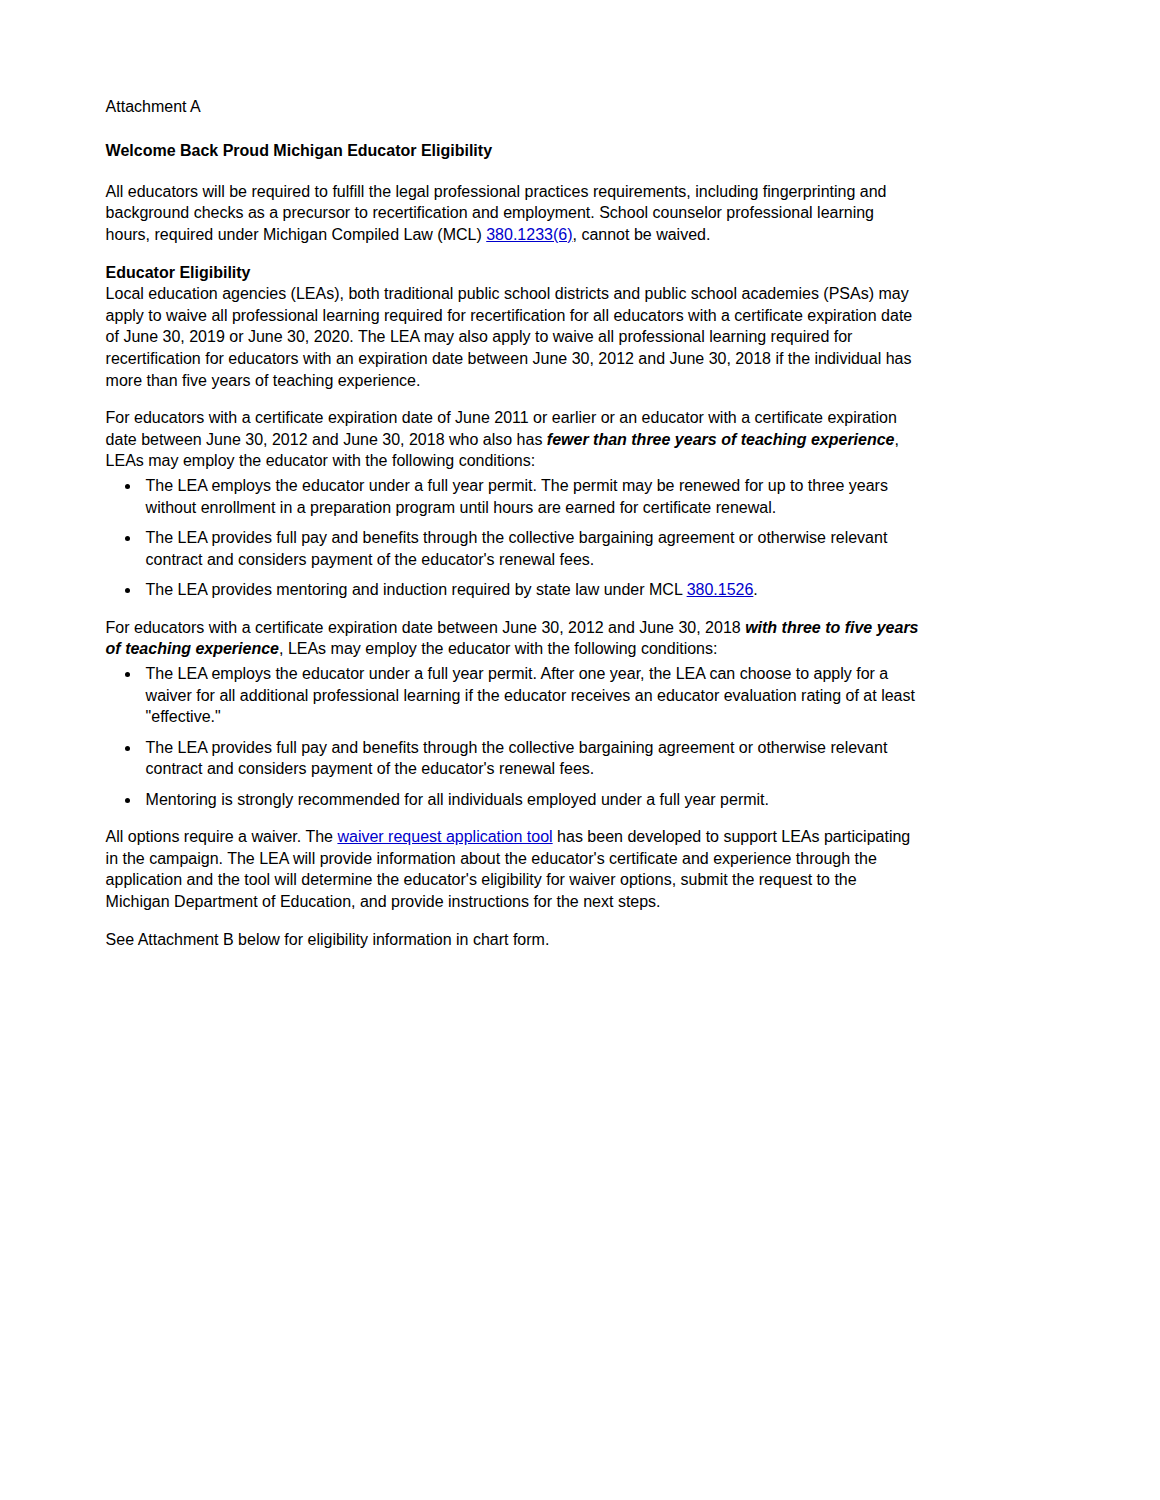Attachment A
Welcome Back Proud Michigan Educator Eligibility
All educators will be required to fulfill the legal professional practices requirements, including fingerprinting and background checks as a precursor to recertification and employment. School counselor professional learning hours, required under Michigan Compiled Law (MCL) 380.1233(6), cannot be waived.
Educator Eligibility
Local education agencies (LEAs), both traditional public school districts and public school academies (PSAs) may apply to waive all professional learning required for recertification for all educators with a certificate expiration date of June 30, 2019 or June 30, 2020. The LEA may also apply to waive all professional learning required for recertification for educators with an expiration date between June 30, 2012 and June 30, 2018 if the individual has more than five years of teaching experience.
For educators with a certificate expiration date of June 2011 or earlier or an educator with a certificate expiration date between June 30, 2012 and June 30, 2018 who also has fewer than three years of teaching experience, LEAs may employ the educator with the following conditions:
The LEA employs the educator under a full year permit. The permit may be renewed for up to three years without enrollment in a preparation program until hours are earned for certificate renewal.
The LEA provides full pay and benefits through the collective bargaining agreement or otherwise relevant contract and considers payment of the educator's renewal fees.
The LEA provides mentoring and induction required by state law under MCL 380.1526.
For educators with a certificate expiration date between June 30, 2012 and June 30, 2018 with three to five years of teaching experience, LEAs may employ the educator with the following conditions:
The LEA employs the educator under a full year permit. After one year, the LEA can choose to apply for a waiver for all additional professional learning if the educator receives an educator evaluation rating of at least "effective."
The LEA provides full pay and benefits through the collective bargaining agreement or otherwise relevant contract and considers payment of the educator's renewal fees.
Mentoring is strongly recommended for all individuals employed under a full year permit.
All options require a waiver. The waiver request application tool has been developed to support LEAs participating in the campaign. The LEA will provide information about the educator's certificate and experience through the application and the tool will determine the educator's eligibility for waiver options, submit the request to the Michigan Department of Education, and provide instructions for the next steps.
See Attachment B below for eligibility information in chart form.